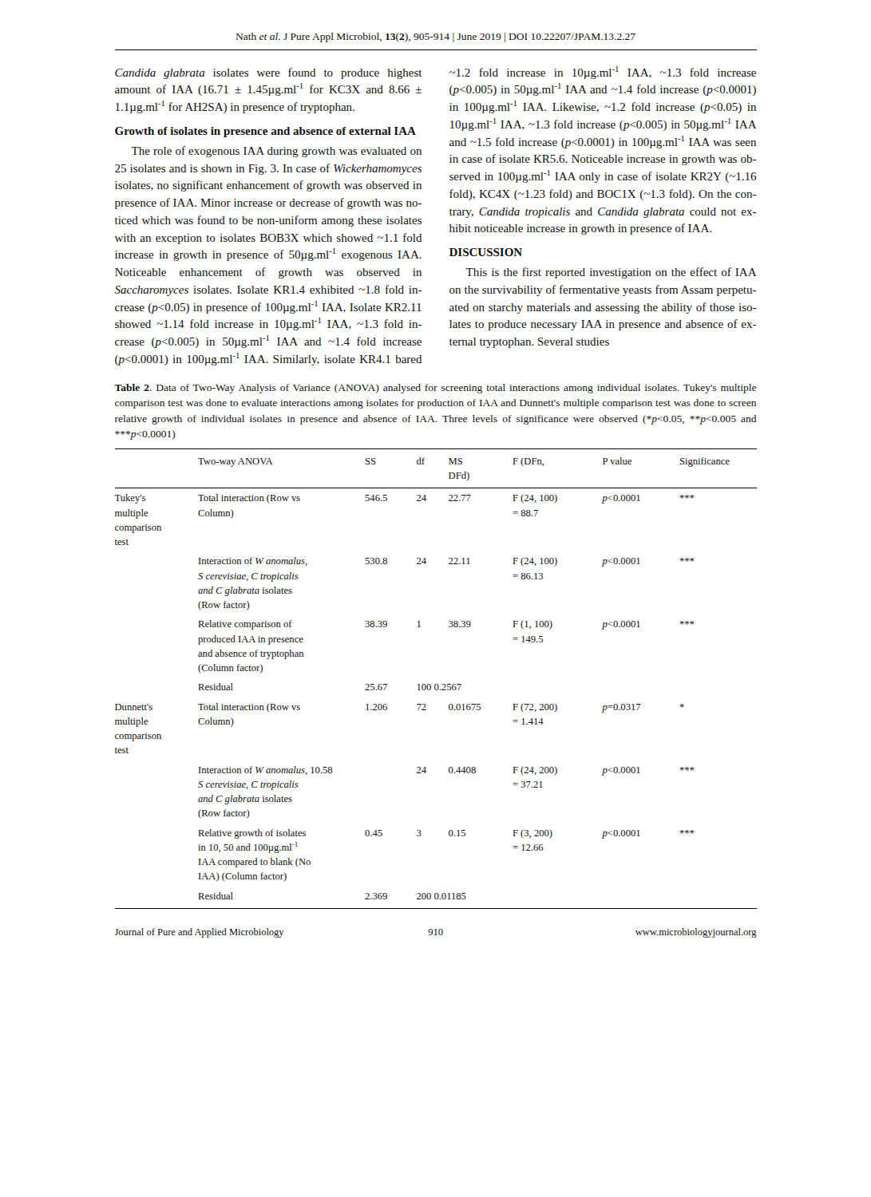Nath et al. J Pure Appl Microbiol, 13(2), 905-914 | June 2019 | DOI 10.22207/JPAM.13.2.27
Candida glabrata isolates were found to produce highest amount of IAA (16.71 ± 1.45µg.ml-1 for KC3X and 8.66 ± 1.1µg.ml-1 for AH2SA) in presence of tryptophan.
Growth of isolates in presence and absence of external IAA
The role of exogenous IAA during growth was evaluated on 25 isolates and is shown in Fig. 3. In case of Wickerhamomyces isolates, no significant enhancement of growth was observed in presence of IAA. Minor increase or decrease of growth was noticed which was found to be non-uniform among these isolates with an exception to isolates BOB3X which showed ~1.1 fold increase in growth in presence of 50µg.ml-1 exogenous IAA. Noticeable enhancement of growth was observed in Saccharomyces isolates. Isolate KR1.4 exhibited ~1.8 fold increase (p<0.05) in presence of 100µg.ml-1 IAA, Isolate KR2.11 showed ~1.14 fold increase in 10µg.ml-1 IAA, ~1.3 fold increase (p<0.005) in 50µg.ml-1 IAA and ~1.4 fold increase (p<0.0001) in 100µg.ml-1 IAA. Similarly, isolate KR4.1 bared ~1.2 fold increase in 10µg.ml-1 IAA, ~1.3 fold increase (p<0.005) in 50µg.ml-1 IAA and ~1.4 fold increase (p<0.0001) in 100µg.ml-1 IAA. Likewise, ~1.2 fold increase (p<0.05) in 10µg.ml-1 IAA, ~1.3 fold increase (p<0.005) in 50µg.ml-1 IAA and ~1.5 fold increase (p<0.0001) in 100µg.ml-1 IAA was seen in case of isolate KR5.6. Noticeable increase in growth was observed in 100µg.ml-1 IAA only in case of isolate KR2Y (~1.16 fold), KC4X (~1.23 fold) and BOC1X (~1.3 fold). On the contrary, Candida tropicalis and Candida glabrata could not exhibit noticeable increase in growth in presence of IAA.
Discussion
This is the first reported investigation on the effect of IAA on the survivability of fermentative yeasts from Assam perpetuated on starchy materials and assessing the ability of those isolates to produce necessary IAA in presence and absence of external tryptophan. Several studies
Table 2. Data of Two-Way Analysis of Variance (ANOVA) analysed for screening total interactions among individual isolates. Tukey's multiple comparison test was done to evaluate interactions among isolates for production of IAA and Dunnett's multiple comparison test was done to screen relative growth of individual isolates in presence and absence of IAA. Three levels of significance were observed (*p<0.05, **p<0.005 and ***p<0.0001)
| | Two-way ANOVA | SS | df | MS DFd) | F (DFn, | P value | Significance |
| --- | --- | --- | --- | --- | --- | --- | --- |
| Tukey's multiple comparison test | Total interaction (Row vs Column) | 546.5 | 24 | 22.77 | F (24, 100) = 88.7 | p <0.0001 | *** |
| | Interaction of W anomalus, S cerevisiae, C tropicalis and C glabrata isolates (Row factor) | 530.8 | 24 | 22.11 | F (24, 100) = 86.13 | p <0.0001 | *** |
| | Relative comparison of produced IAA in presence and absence of tryptophan (Column factor) | 38.39 | 1 | 38.39 | F (1, 100) = 149.5 | p <0.0001 | *** |
| | Residual | 25.67 | 100 0.2567 | | | |
| Dunnett's multiple comparison test | Total interaction (Row vs Column) | 1.206 | 72 | 0.01675 | F (72, 200) = 1.414 | p =0.0317 | * |
| | Interaction of W anomalus, 10.58 S cerevisiae, C tropicalis and C glabrata isolates (Row factor) | | 24 | 0.4408 | F (24, 200) = 37.21 | p <0.0001 | *** |
| | Relative growth of isolates in 10, 50 and 100µg.ml -1 IAA compared to blank (No IAA) (Column factor) | 0.45 | 3 | 0.15 | F (3, 200) = 12.66 | p <0.0001 | *** |
| | Residual | 2.369 | 200 0.01185 | | | |
Journal of Pure and Applied Microbiology
910
www.microbiologyjournal.org